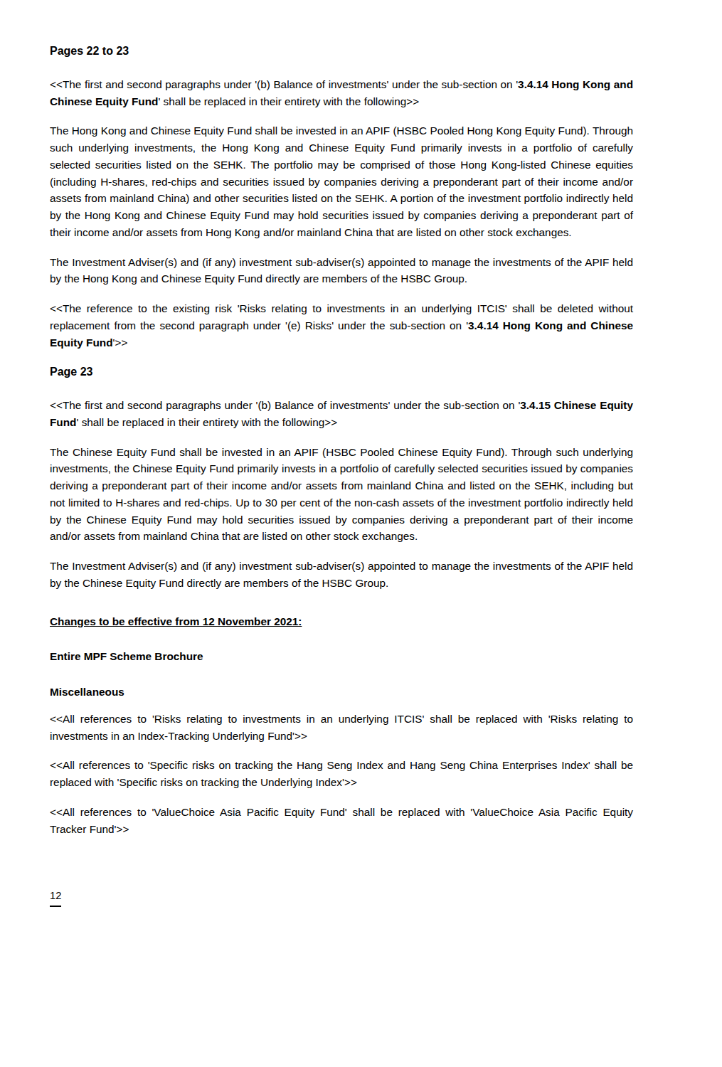Pages 22 to 23
<<The first and second paragraphs under '(b) Balance of investments' under the sub-section on '3.4.14 Hong Kong and Chinese Equity Fund' shall be replaced in their entirety with the following>>
The Hong Kong and Chinese Equity Fund shall be invested in an APIF (HSBC Pooled Hong Kong Equity Fund). Through such underlying investments, the Hong Kong and Chinese Equity Fund primarily invests in a portfolio of carefully selected securities listed on the SEHK. The portfolio may be comprised of those Hong Kong-listed Chinese equities (including H-shares, red-chips and securities issued by companies deriving a preponderant part of their income and/or assets from mainland China) and other securities listed on the SEHK. A portion of the investment portfolio indirectly held by the Hong Kong and Chinese Equity Fund may hold securities issued by companies deriving a preponderant part of their income and/or assets from Hong Kong and/or mainland China that are listed on other stock exchanges.
The Investment Adviser(s) and (if any) investment sub-adviser(s) appointed to manage the investments of the APIF held by the Hong Kong and Chinese Equity Fund directly are members of the HSBC Group.
<<The reference to the existing risk 'Risks relating to investments in an underlying ITCIS' shall be deleted without replacement from the second paragraph under '(e) Risks' under the sub-section on '3.4.14 Hong Kong and Chinese Equity Fund'>>
Page 23
<<The first and second paragraphs under '(b) Balance of investments' under the sub-section on '3.4.15 Chinese Equity Fund' shall be replaced in their entirety with the following>>
The Chinese Equity Fund shall be invested in an APIF (HSBC Pooled Chinese Equity Fund). Through such underlying investments, the Chinese Equity Fund primarily invests in a portfolio of carefully selected securities issued by companies deriving a preponderant part of their income and/or assets from mainland China and listed on the SEHK, including but not limited to H-shares and red-chips. Up to 30 per cent of the non-cash assets of the investment portfolio indirectly held by the Chinese Equity Fund may hold securities issued by companies deriving a preponderant part of their income and/or assets from mainland China that are listed on other stock exchanges.
The Investment Adviser(s) and (if any) investment sub-adviser(s) appointed to manage the investments of the APIF held by the Chinese Equity Fund directly are members of the HSBC Group.
Changes to be effective from 12 November 2021:
Entire MPF Scheme Brochure
Miscellaneous
<<All references to 'Risks relating to investments in an underlying ITCIS' shall be replaced with 'Risks relating to investments in an Index-Tracking Underlying Fund'>>
<<All references to 'Specific risks on tracking the Hang Seng Index and Hang Seng China Enterprises Index' shall be replaced with 'Specific risks on tracking the Underlying Index'>>
<<All references to 'ValueChoice Asia Pacific Equity Fund' shall be replaced with 'ValueChoice Asia Pacific Equity Tracker Fund'>>
12